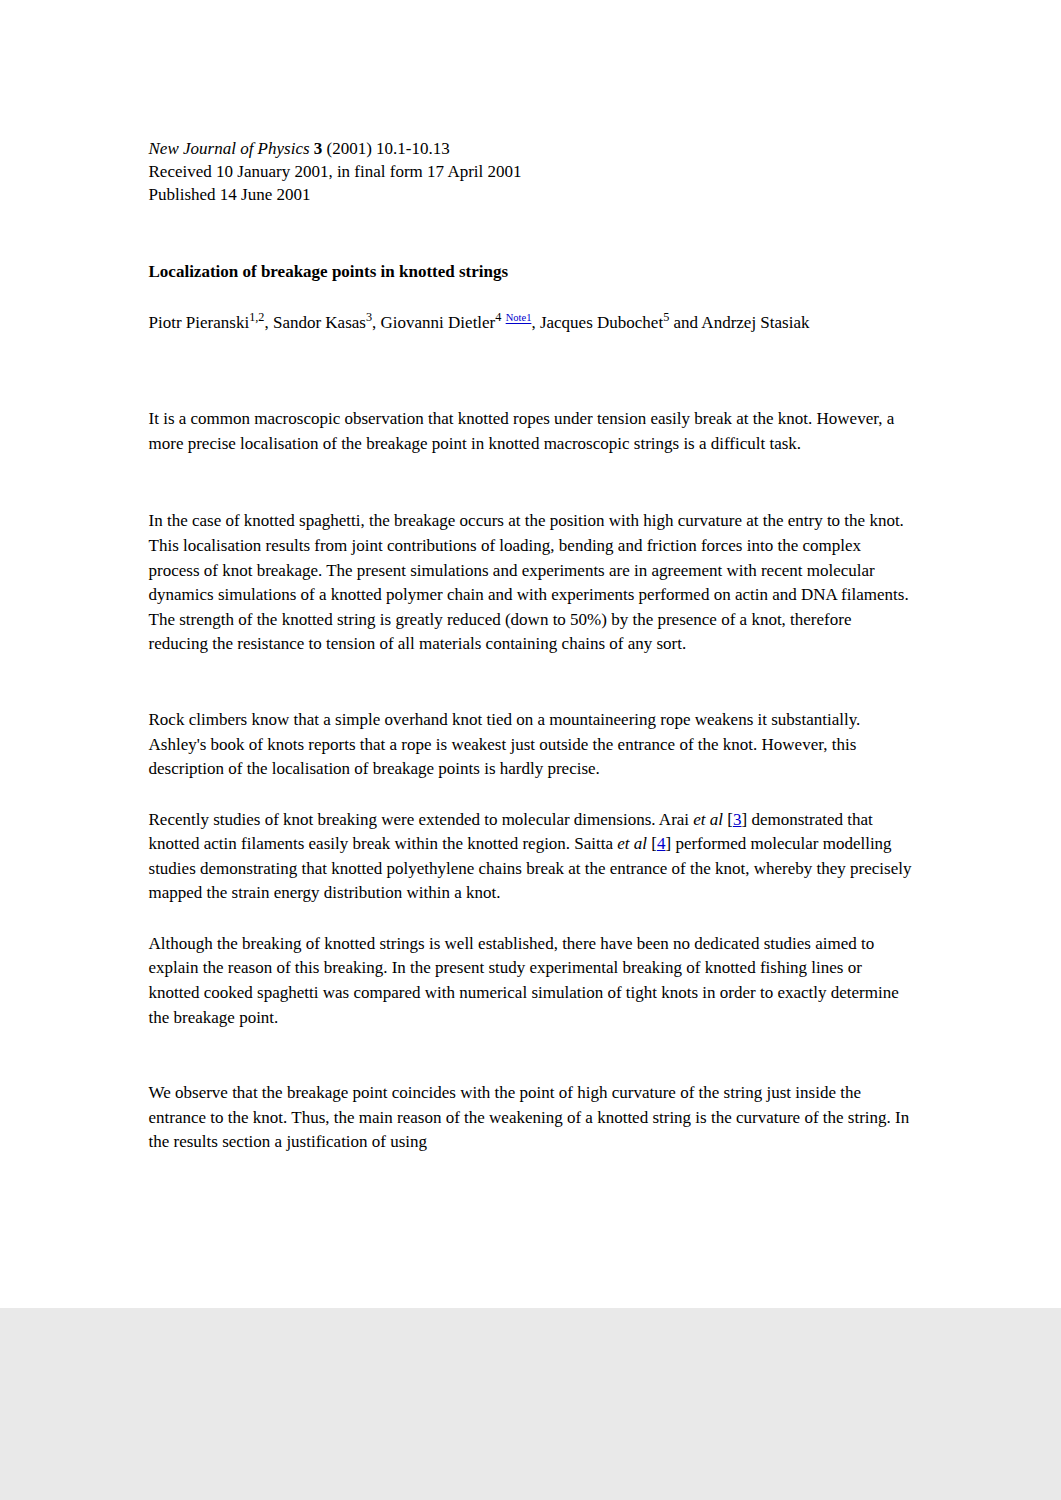New Journal of Physics 3 (2001) 10.1-10.13
Received 10 January 2001, in final form 17 April 2001
Published 14 June 2001
Localization of breakage points in knotted strings
Piotr Pieranski1,2, Sandor Kasas3, Giovanni Dietler4 Note1, Jacques Dubochet5 and Andrzej Stasiak
It is a common macroscopic observation that knotted ropes under tension easily break at the knot. However, a more precise localisation of the breakage point in knotted macroscopic strings is a difficult task.
In the case of knotted spaghetti, the breakage occurs at the position with high curvature at the entry to the knot. This localisation results from joint contributions of loading, bending and friction forces into the complex process of knot breakage. The present simulations and experiments are in agreement with recent molecular dynamics simulations of a knotted polymer chain and with experiments performed on actin and DNA filaments. The strength of the knotted string is greatly reduced (down to 50%) by the presence of a knot, therefore reducing the resistance to tension of all materials containing chains of any sort.
Rock climbers know that a simple overhand knot tied on a mountaineering rope weakens it substantially. Ashley's book of knots reports that a rope is weakest just outside the entrance of the knot. However, this description of the localisation of breakage points is hardly precise.
Recently studies of knot breaking were extended to molecular dimensions. Arai et al [3] demonstrated that knotted actin filaments easily break within the knotted region. Saitta et al [4] performed molecular modelling studies demonstrating that knotted polyethylene chains break at the entrance of the knot, whereby they precisely mapped the strain energy distribution within a knot.
Although the breaking of knotted strings is well established, there have been no dedicated studies aimed to explain the reason of this breaking. In the present study experimental breaking of knotted fishing lines or knotted cooked spaghetti was compared with numerical simulation of tight knots in order to exactly determine the breakage point.
We observe that the breakage point coincides with the point of high curvature of the string just inside the entrance to the knot. Thus, the main reason of the weakening of a knotted string is the curvature of the string. In the results section a justification of using